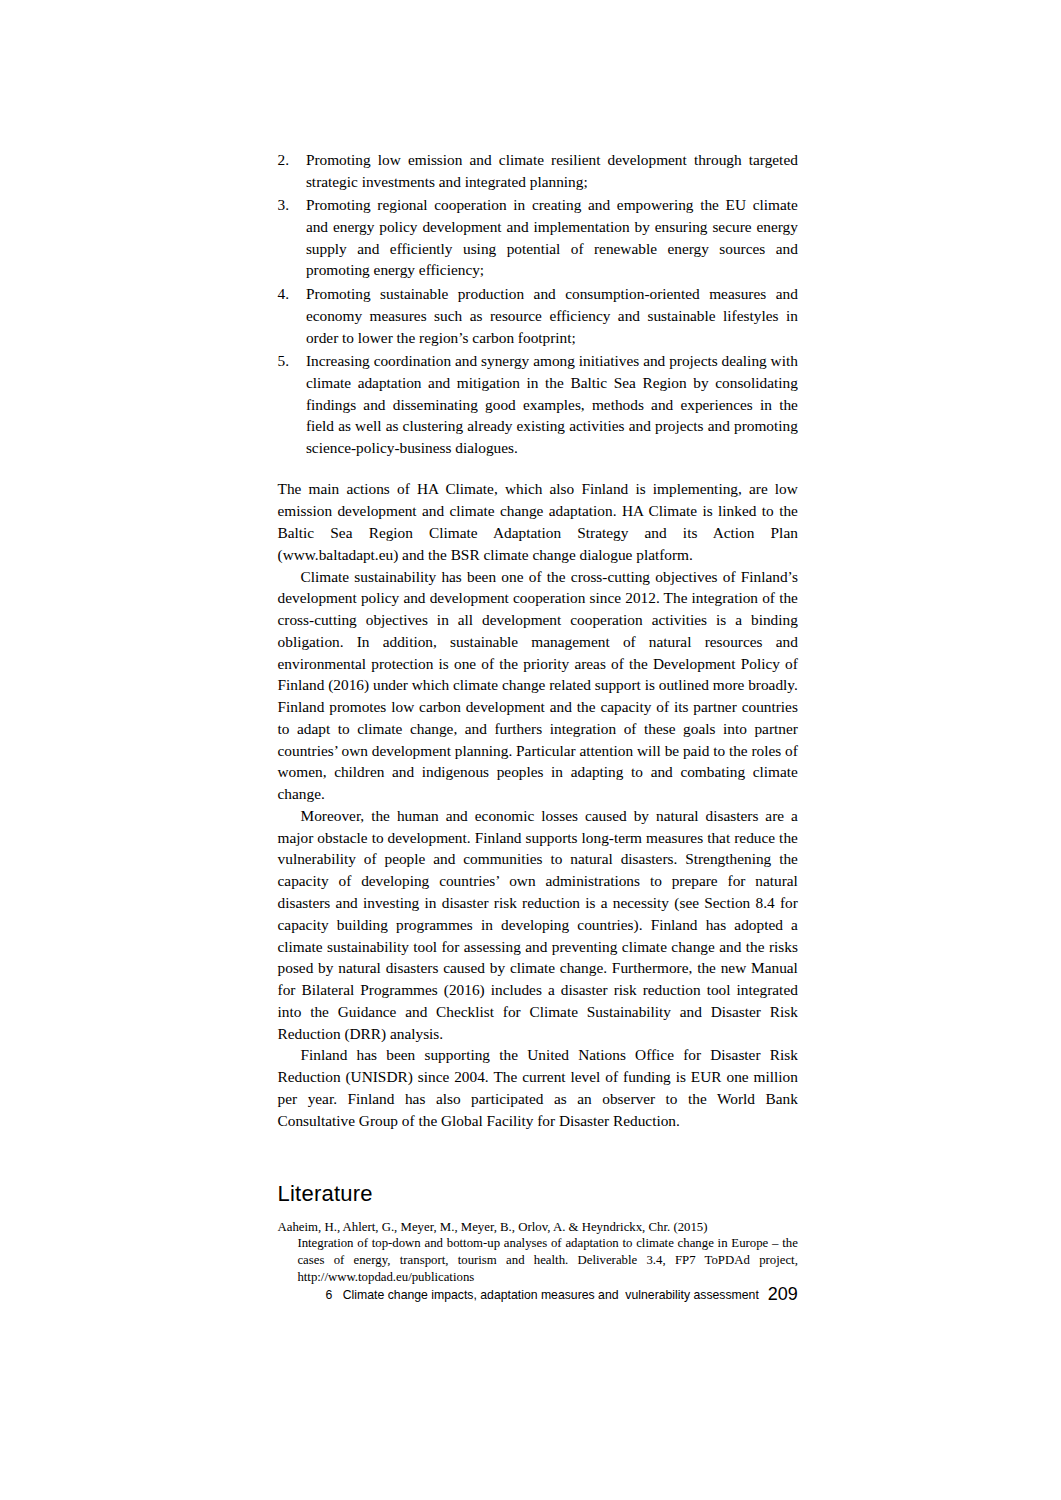Promoting low emission and climate resilient development through targeted strategic investments and integrated planning;
Promoting regional cooperation in creating and empowering the EU climate and energy policy development and implementation by ensuring secure energy supply and efficiently using potential of renewable energy sources and promoting energy efficiency;
Promoting sustainable production and consumption-oriented measures and economy measures such as resource efficiency and sustainable lifestyles in order to lower the region’s carbon footprint;
Increasing coordination and synergy among initiatives and projects dealing with climate adaptation and mitigation in the Baltic Sea Region by consolidating findings and disseminating good examples, methods and experiences in the field as well as clustering already existing activities and projects and promoting science-policy-business dialogues.
The main actions of HA Climate, which also Finland is implementing, are low emission development and climate change adaptation. HA Climate is linked to the Baltic Sea Region Climate Adaptation Strategy and its Action Plan (www.baltadapt.eu) and the BSR climate change dialogue platform.
Climate sustainability has been one of the cross-cutting objectives of Finland’s development policy and development cooperation since 2012. The integration of the cross-cutting objectives in all development cooperation activities is a binding obligation. In addition, sustainable management of natural resources and environmental protection is one of the priority areas of the Development Policy of Finland (2016) under which climate change related support is outlined more broadly. Finland promotes low carbon development and the capacity of its partner countries to adapt to climate change, and furthers integration of these goals into partner countries’ own development planning. Particular attention will be paid to the roles of women, children and indigenous peoples in adapting to and combating climate change.
Moreover, the human and economic losses caused by natural disasters are a major obstacle to development. Finland supports long-term measures that reduce the vulnerability of people and communities to natural disasters. Strengthening the capacity of developing countries’ own administrations to prepare for natural disasters and investing in disaster risk reduction is a necessity (see Section 8.4 for capacity building programmes in developing countries). Finland has adopted a climate sustainability tool for assessing and preventing climate change and the risks posed by natural disasters caused by climate change. Furthermore, the new Manual for Bilateral Programmes (2016) includes a disaster risk reduction tool integrated into the Guidance and Checklist for Climate Sustainability and Disaster Risk Reduction (DRR) analysis.
Finland has been supporting the United Nations Office for Disaster Risk Reduction (UNISDR) since 2004. The current level of funding is EUR one million per year. Finland has also participated as an observer to the World Bank Consultative Group of the Global Facility for Disaster Reduction.
Literature
Aaheim, H., Ahlert, G., Meyer, M., Meyer, B., Orlov, A. & Heyndrickx, Chr. (2015)
Integration of top-down and bottom-up analyses of adaptation to climate change in Europe – the cases of energy, transport, tourism and health. Deliverable 3.4, FP7 ToPDAd project, http://www.topdad.eu/publications
6 Climate change impacts, adaptation measures and vulnerability assessment209